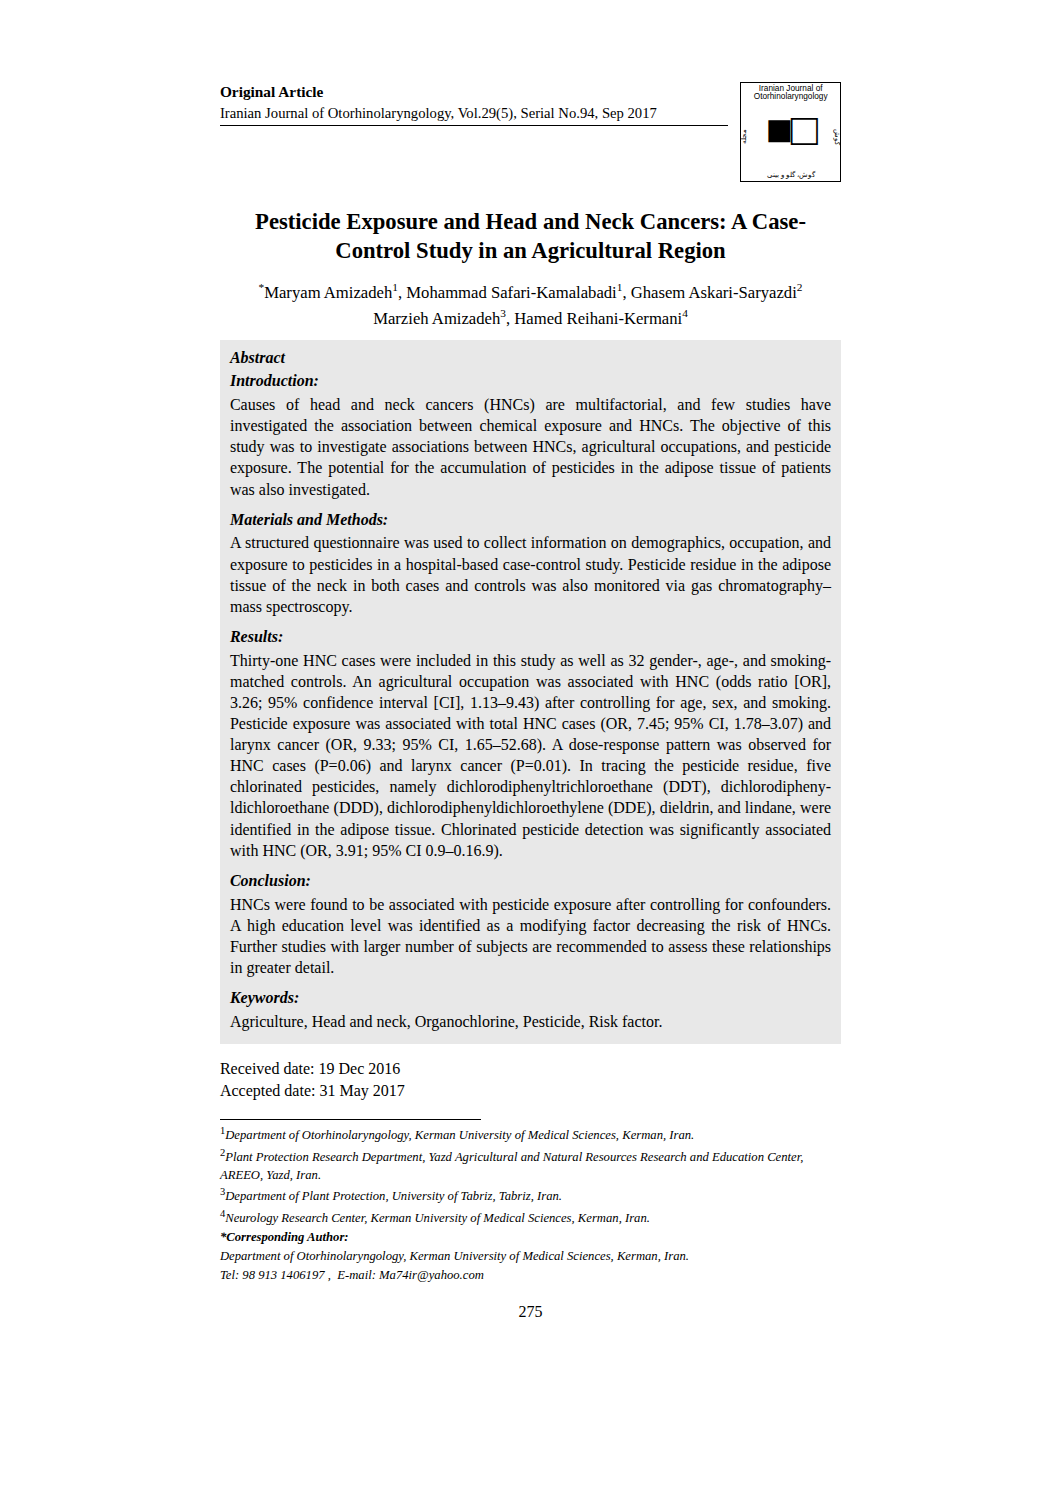Original Article
Iranian Journal of Otorhinolaryngology, Vol.29(5), Serial No.94, Sep 2017
Iranian Journal of
Otorhinolaryngology
■□
مجله
گوش
گوش، گلو و بینی
Pesticide Exposure and Head and Neck Cancers: A Case-Control Study in an Agricultural Region
*Maryam Amizadeh1, Mohammad Safari-Kamalabadi1, Ghasem Askari-Saryazdi2
Marzieh Amizadeh3, Hamed Reihani-Kermani4
Abstract
Introduction:
Causes of head and neck cancers (HNCs) are multifactorial, and few studies have investigated the association between chemical exposure and HNCs. The objective of this study was to investigate associations between HNCs, agricultural occupations, and pesticide exposure. The potential for the accumulation of pesticides in the adipose tissue of patients was also investigated.
Materials and Methods:
A structured questionnaire was used to collect information on demographics, occupation, and exposure to pesticides in a hospital-based case-control study. Pesticide residue in the adipose tissue of the neck in both cases and controls was also monitored via gas chromatography–mass spectroscopy.
Results:
Thirty-one HNC cases were included in this study as well as 32 gender-, age-, and smoking-matched controls. An agricultural occupation was associated with HNC (odds ratio [OR], 3.26; 95% confidence interval [CI], 1.13–9.43) after controlling for age, sex, and smoking. Pesticide exposure was associated with total HNC cases (OR, 7.45; 95% CI, 1.78–3.07) and larynx cancer (OR, 9.33; 95% CI, 1.65–52.68). A dose-response pattern was observed for HNC cases (P=0.06) and larynx cancer (P=0.01). In tracing the pesticide residue, five chlorinated pesticides, namely dichlorodiphenyltrichloroethane (DDT), dichlorodipheny-ldichloroethane (DDD), dichlorodiphenyldichloroethylene (DDE), dieldrin, and lindane, were identified in the adipose tissue. Chlorinated pesticide detection was significantly associated with HNC (OR, 3.91; 95% CI 0.9–0.16.9).
Conclusion:
HNCs were found to be associated with pesticide exposure after controlling for confounders. A high education level was identified as a modifying factor decreasing the risk of HNCs. Further studies with larger number of subjects are recommended to assess these relationships in greater detail.
Keywords:
Agriculture, Head and neck, Organochlorine, Pesticide, Risk factor.
Received date: 19 Dec 2016
Accepted date: 31 May 2017
1Department of Otorhinolaryngology, Kerman University of Medical Sciences, Kerman, Iran.
2Plant Protection Research Department, Yazd Agricultural and Natural Resources Research and Education Center, AREEO, Yazd, Iran.
3Department of Plant Protection, University of Tabriz, Tabriz, Iran.
4Neurology Research Center, Kerman University of Medical Sciences, Kerman, Iran.
*Corresponding Author:
Department of Otorhinolaryngology, Kerman University of Medical Sciences, Kerman, Iran.
Tel: 98 913 1406197 , E-mail: Ma74ir@yahoo.com
275